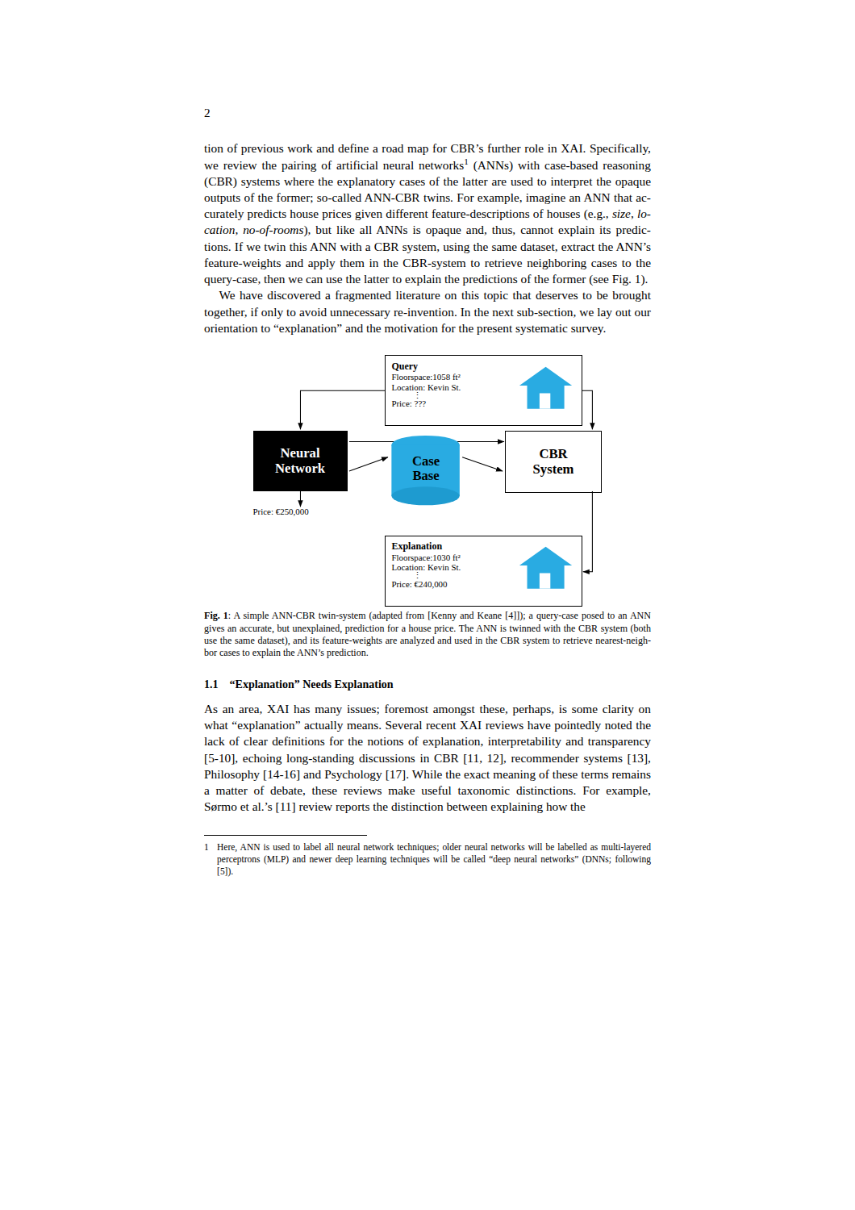2
tion of previous work and define a road map for CBR’s further role in XAI. Specifically, we review the pairing of artificial neural networks1 (ANNs) with case-based reasoning (CBR) systems where the explanatory cases of the latter are used to interpret the opaque outputs of the former; so-called ANN-CBR twins. For example, imagine an ANN that accurately predicts house prices given different feature-descriptions of houses (e.g., size, location, no-of-rooms), but like all ANNs is opaque and, thus, cannot explain its predictions. If we twin this ANN with a CBR system, using the same dataset, extract the ANN’s feature-weights and apply them in the CBR-system to retrieve neighboring cases to the query-case, then we can use the latter to explain the predictions of the former (see Fig. 1).
We have discovered a fragmented literature on this topic that deserves to be brought together, if only to avoid unnecessary re-invention. In the next sub-section, we lay out our orientation to “explanation” and the motivation for the present systematic survey.
Query
Floorspace:1058 ft²
Location: Kevin St. ⋮ Price: ???
Neural
Network
Case
Base
CBR
System
Price: €250,000
Explanation
Floorspace:1030 ft²
Location: Kevin St. ⋮ Price: €240,000
Fig. 1: A simple ANN-CBR twin-system (adapted from [Kenny and Keane [4]]); a query-case posed to an ANN gives an accurate, but unexplained, prediction for a house price. The ANN is twinned with the CBR system (both use the same dataset), and its feature-weights are analyzed and used in the CBR system to retrieve nearest-neighbor cases to explain the ANN’s prediction.
1.1 “Explanation” Needs Explanation
As an area, XAI has many issues; foremost amongst these, perhaps, is some clarity on what “explanation” actually means. Several recent XAI reviews have pointedly noted the lack of clear definitions for the notions of explanation, interpretability and transparency [5-10], echoing long-standing discussions in CBR [11, 12], recommender systems [13], Philosophy [14-16] and Psychology [17]. While the exact meaning of these terms remains a matter of debate, these reviews make useful taxonomic distinctions. For example, Sørmo et al.’s [11] review reports the distinction between explaining how the
1
Here, ANN is used to label all neural network techniques; older neural networks will be labelled as multi-layered perceptrons (MLP) and newer deep learning techniques will be called “deep neural networks” (DNNs; following [5]).